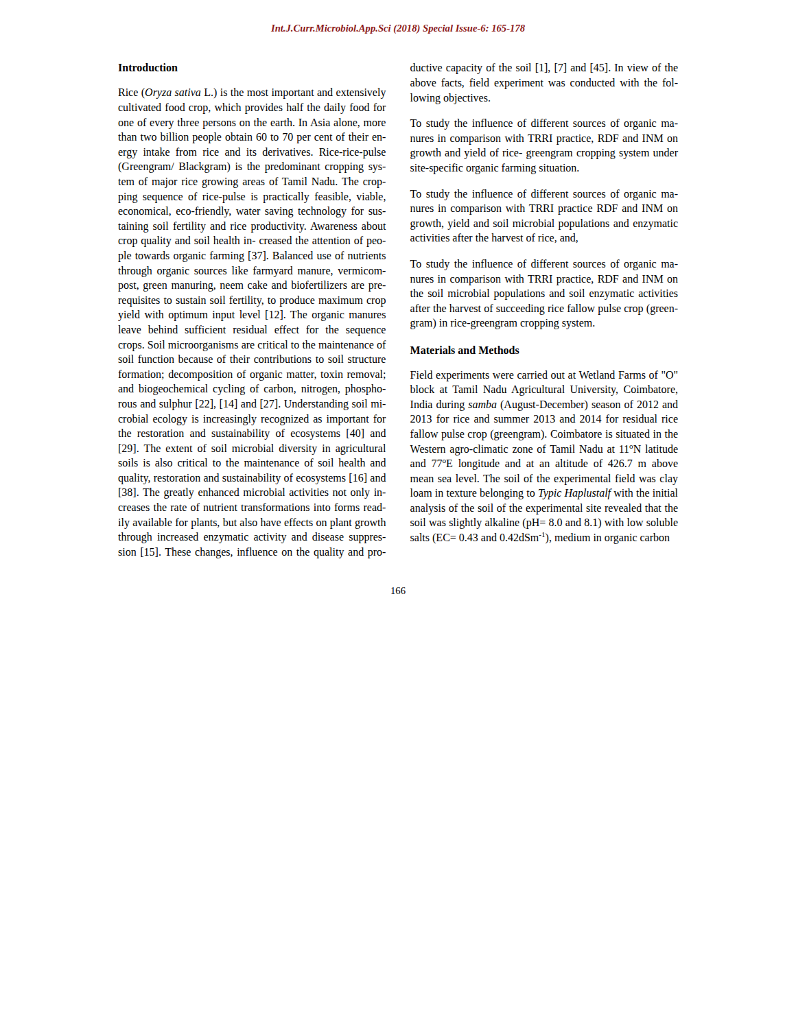Int.J.Curr.Microbiol.App.Sci (2018) Special Issue-6: 165-178
Introduction
Rice (Oryza sativa L.) is the most important and extensively cultivated food crop, which provides half the daily food for one of every three persons on the earth. In Asia alone, more than two billion people obtain 60 to 70 per cent of their energy intake from rice and its derivatives. Rice-rice-pulse (Greengram/ Blackgram) is the predominant cropping system of major rice growing areas of Tamil Nadu. The cropping sequence of rice-pulse is practically feasible, viable, economical, eco-friendly, water saving technology for sustaining soil fertility and rice productivity. Awareness about crop quality and soil health in- creased the attention of people towards organic farming [37]. Balanced use of nutrients through organic sources like farmyard manure, vermicompost, green manuring, neem cake and biofertilizers are prerequisites to sustain soil fertility, to produce maximum crop yield with optimum input level [12]. The organic manures leave behind sufficient residual effect for the sequence crops. Soil microorganisms are critical to the maintenance of soil function because of their contributions to soil structure formation; decomposition of organic matter, toxin removal; and biogeochemical cycling of carbon, nitrogen, phosphorous and sulphur [22], [14] and [27]. Understanding soil microbial ecology is increasingly recognized as important for the restoration and sustainability of ecosystems [40] and [29]. The extent of soil microbial diversity in agricultural soils is also critical to the maintenance of soil health and quality, restoration and sustainability of ecosystems [16] and [38]. The greatly enhanced microbial activities not only increases the rate of nutrient transformations into forms readily available for plants, but also have effects on plant growth through increased enzymatic activity and disease suppression [15]. These changes, influence on the quality and productive capacity of the soil [1], [7] and [45]. In view of the above facts, field experiment was conducted with the following objectives.
To study the influence of different sources of organic manures in comparison with TRRI practice, RDF and INM on growth and yield of rice- greengram cropping system under site-specific organic farming situation.
To study the influence of different sources of organic manures in comparison with TRRI practice RDF and INM on growth, yield and soil microbial populations and enzymatic activities after the harvest of rice, and,
To study the influence of different sources of organic manures in comparison with TRRI practice, RDF and INM on the soil microbial populations and soil enzymatic activities after the harvest of succeeding rice fallow pulse crop (greengram) in rice-greengram cropping system.
Materials and Methods
Field experiments were carried out at Wetland Farms of "O" block at Tamil Nadu Agricultural University, Coimbatore, India during samba (August-December) season of 2012 and 2013 for rice and summer 2013 and 2014 for residual rice fallow pulse crop (greengram). Coimbatore is situated in the Western agro-climatic zone of Tamil Nadu at 11oN latitude and 77oE longitude and at an altitude of 426.7 m above mean sea level. The soil of the experimental field was clay loam in texture belonging to Typic Haplustalf with the initial analysis of the soil of the experimental site revealed that the soil was slightly alkaline (pH= 8.0 and 8.1) with low soluble salts (EC= 0.43 and 0.42dSm-1), medium in organic carbon
166